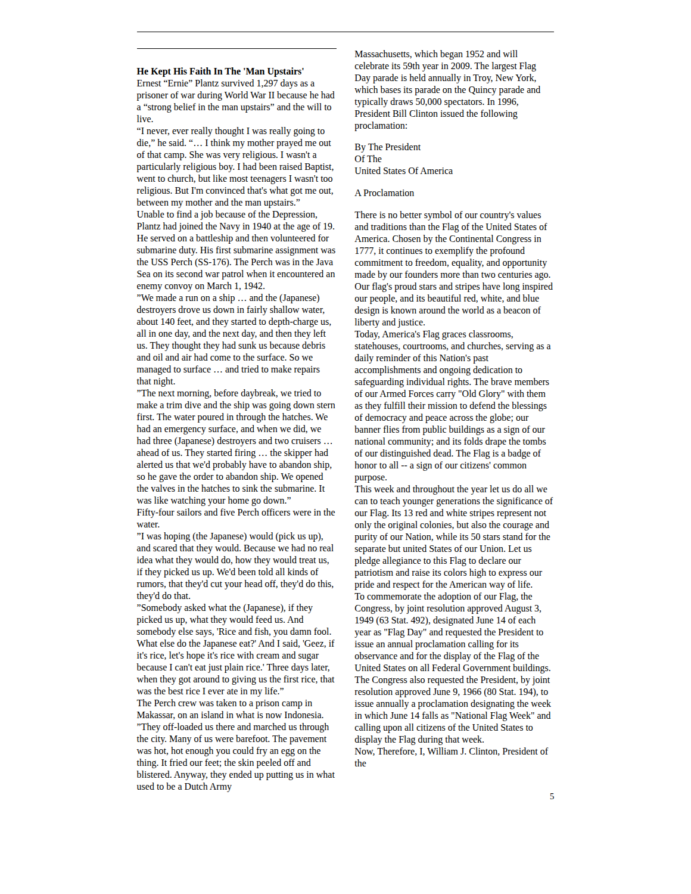He Kept His Faith In The 'Man Upstairs'
Ernest “Ernie” Plantz survived 1,297 days as a prisoner of war during World War II because he had a “strong belief in the man upstairs” and the will to live.
“I never, ever really thought I was really going to die,” he said. “… I think my mother prayed me out of that camp. She was very religious. I wasn't a particularly religious boy. I had been raised Baptist, went to church, but like most teenagers I wasn't too religious. But I'm convinced that's what got me out, between my mother and the man upstairs.”
Unable to find a job because of the Depression, Plantz had joined the Navy in 1940 at the age of 19. He served on a battleship and then volunteered for submarine duty. His first submarine assignment was the USS Perch (SS-176). The Perch was in the Java Sea on its second war patrol when it encountered an enemy convoy on March 1, 1942.
”We made a run on a ship … and the (Japanese) destroyers drove us down in fairly shallow water, about 140 feet, and they started to depth-charge us, all in one day, and the next day, and then they left us. They thought they had sunk us because debris and oil and air had come to the surface. So we managed to surface … and tried to make repairs that night.
”The next morning, before daybreak, we tried to make a trim dive and the ship was going down stern first. The water poured in through the hatches. We had an emergency surface, and when we did, we had three (Japanese) destroyers and two cruisers … ahead of us. They started firing … the skipper had alerted us that we'd probably have to abandon ship, so he gave the order to abandon ship. We opened the valves in the hatches to sink the submarine. It was like watching your home go down.”
Fifty-four sailors and five Perch officers were in the water.
”I was hoping (the Japanese) would (pick us up), and scared that they would. Because we had no real idea what they would do, how they would treat us, if they picked us up. We'd been told all kinds of rumors, that they'd cut your head off, they'd do this, they'd do that.
”Somebody asked what the (Japanese), if they picked us up, what they would feed us. And somebody else says, 'Rice and fish, you damn fool. What else do the Japanese eat?' And I said, 'Geez, if it's rice, let's hope it's rice with cream and sugar because I can't eat just plain rice.' Three days later, when they got around to giving us the first rice, that was the best rice I ever ate in my life.”
The Perch crew was taken to a prison camp in Makassar, on an island in what is now Indonesia.
”They off-loaded us there and marched us through the city. Many of us were barefoot. The pavement was hot, hot enough you could fry an egg on the thing. It fried our feet; the skin peeled off and blistered. Anyway, they ended up putting us in what used to be a Dutch Army
Massachusetts, which began 1952 and will celebrate its 59th year in 2009. The largest Flag Day parade is held annually in Troy, New York, which bases its parade on the Quincy parade and typically draws 50,000 spectators. In 1996, President Bill Clinton issued the following proclamation:
By The President
Of The
United States Of America
A Proclamation
There is no better symbol of our country's values and traditions than the Flag of the United States of America. Chosen by the Continental Congress in 1777, it continues to exemplify the profound commitment to freedom, equality, and opportunity made by our founders more than two centuries ago. Our flag's proud stars and stripes have long inspired our people, and its beautiful red, white, and blue design is known around the world as a beacon of liberty and justice.
Today, America's Flag graces classrooms, statehouses, courtrooms, and churches, serving as a daily reminder of this Nation's past accomplishments and ongoing dedication to safeguarding individual rights. The brave members of our Armed Forces carry "Old Glory" with them as they fulfill their mission to defend the blessings of democracy and peace across the globe; our banner flies from public buildings as a sign of our national community; and its folds drape the tombs of our distinguished dead. The Flag is a badge of honor to all -- a sign of our citizens' common purpose.
This week and throughout the year let us do all we can to teach younger generations the significance of our Flag. Its 13 red and white stripes represent not only the original colonies, but also the courage and purity of our Nation, while its 50 stars stand for the separate but united States of our Union. Let us pledge allegiance to this Flag to declare our patriotism and raise its colors high to express our pride and respect for the American way of life.
To commemorate the adoption of our Flag, the Congress, by joint resolution approved August 3, 1949 (63 Stat. 492), designated June 14 of each year as "Flag Day" and requested the President to issue an annual proclamation calling for its observance and for the display of the Flag of the United States on all Federal Government buildings. The Congress also requested the President, by joint resolution approved June 9, 1966 (80 Stat. 194), to issue annually a proclamation designating the week in which June 14 falls as "National Flag Week" and calling upon all citizens of the United States to display the Flag during that week.
Now, Therefore, I, William J. Clinton, President of the
5